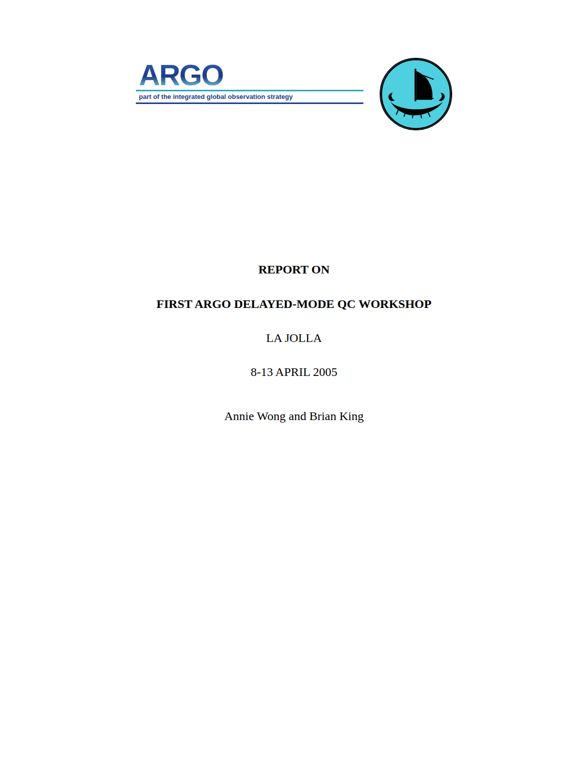ARGO
part of the integrated global observation strategy
REPORT ON
FIRST ARGO DELAYED-MODE QC WORKSHOP
LA JOLLA
8-13 APRIL 2005
Annie Wong and Brian King